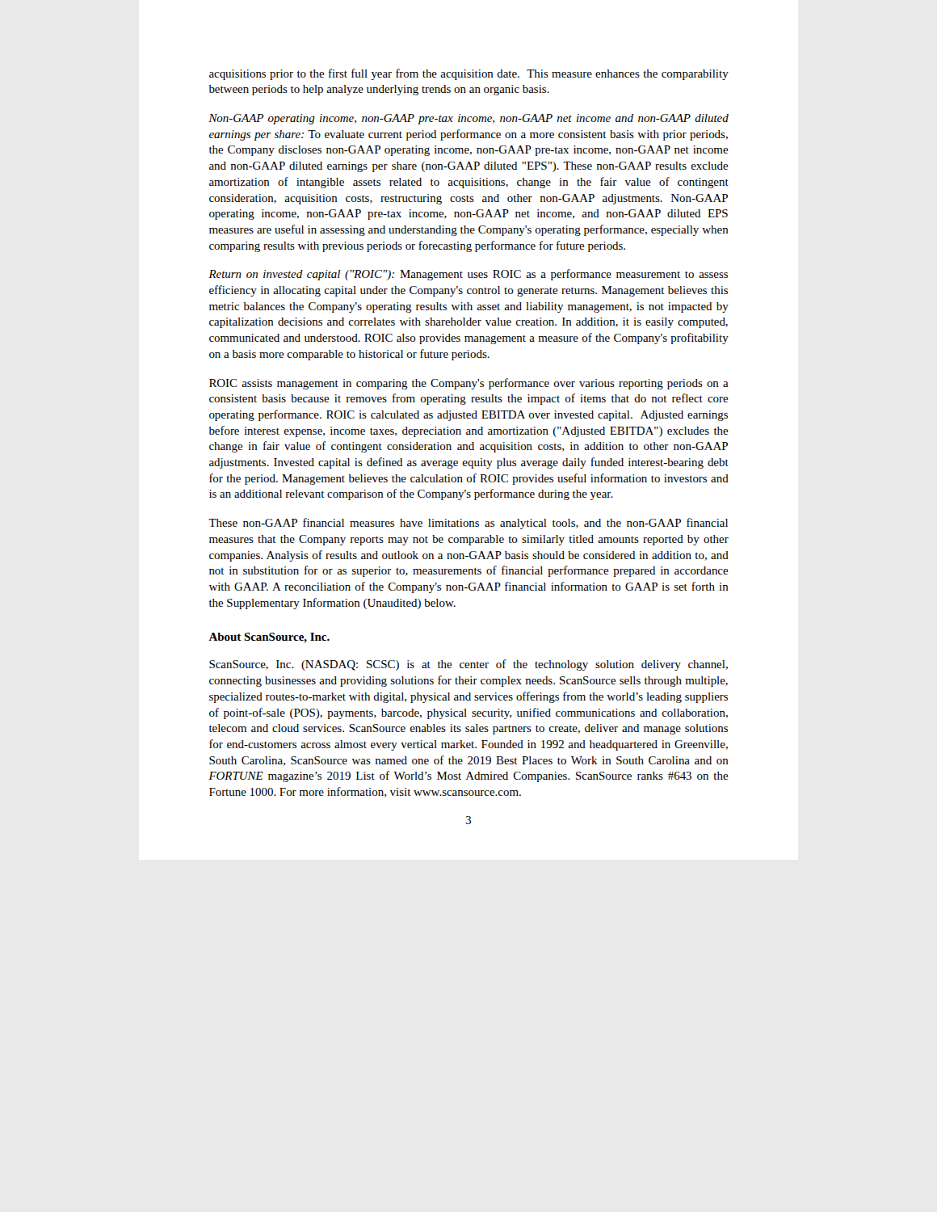acquisitions prior to the first full year from the acquisition date. This measure enhances the comparability between periods to help analyze underlying trends on an organic basis.
Non-GAAP operating income, non-GAAP pre-tax income, non-GAAP net income and non-GAAP diluted earnings per share: To evaluate current period performance on a more consistent basis with prior periods, the Company discloses non-GAAP operating income, non-GAAP pre-tax income, non-GAAP net income and non-GAAP diluted earnings per share (non-GAAP diluted "EPS"). These non-GAAP results exclude amortization of intangible assets related to acquisitions, change in the fair value of contingent consideration, acquisition costs, restructuring costs and other non-GAAP adjustments. Non-GAAP operating income, non-GAAP pre-tax income, non-GAAP net income, and non-GAAP diluted EPS measures are useful in assessing and understanding the Company's operating performance, especially when comparing results with previous periods or forecasting performance for future periods.
Return on invested capital ("ROIC"): Management uses ROIC as a performance measurement to assess efficiency in allocating capital under the Company's control to generate returns. Management believes this metric balances the Company's operating results with asset and liability management, is not impacted by capitalization decisions and correlates with shareholder value creation. In addition, it is easily computed, communicated and understood. ROIC also provides management a measure of the Company's profitability on a basis more comparable to historical or future periods.
ROIC assists management in comparing the Company's performance over various reporting periods on a consistent basis because it removes from operating results the impact of items that do not reflect core operating performance. ROIC is calculated as adjusted EBITDA over invested capital. Adjusted earnings before interest expense, income taxes, depreciation and amortization ("Adjusted EBITDA") excludes the change in fair value of contingent consideration and acquisition costs, in addition to other non-GAAP adjustments. Invested capital is defined as average equity plus average daily funded interest-bearing debt for the period. Management believes the calculation of ROIC provides useful information to investors and is an additional relevant comparison of the Company's performance during the year.
These non-GAAP financial measures have limitations as analytical tools, and the non-GAAP financial measures that the Company reports may not be comparable to similarly titled amounts reported by other companies. Analysis of results and outlook on a non-GAAP basis should be considered in addition to, and not in substitution for or as superior to, measurements of financial performance prepared in accordance with GAAP. A reconciliation of the Company's non-GAAP financial information to GAAP is set forth in the Supplementary Information (Unaudited) below.
About ScanSource, Inc.
ScanSource, Inc. (NASDAQ: SCSC) is at the center of the technology solution delivery channel, connecting businesses and providing solutions for their complex needs. ScanSource sells through multiple, specialized routes-to-market with digital, physical and services offerings from the world’s leading suppliers of point-of-sale (POS), payments, barcode, physical security, unified communications and collaboration, telecom and cloud services. ScanSource enables its sales partners to create, deliver and manage solutions for end-customers across almost every vertical market. Founded in 1992 and headquartered in Greenville, South Carolina, ScanSource was named one of the 2019 Best Places to Work in South Carolina and on FORTUNE magazine’s 2019 List of World’s Most Admired Companies. ScanSource ranks #643 on the Fortune 1000. For more information, visit www.scansource.com.
3